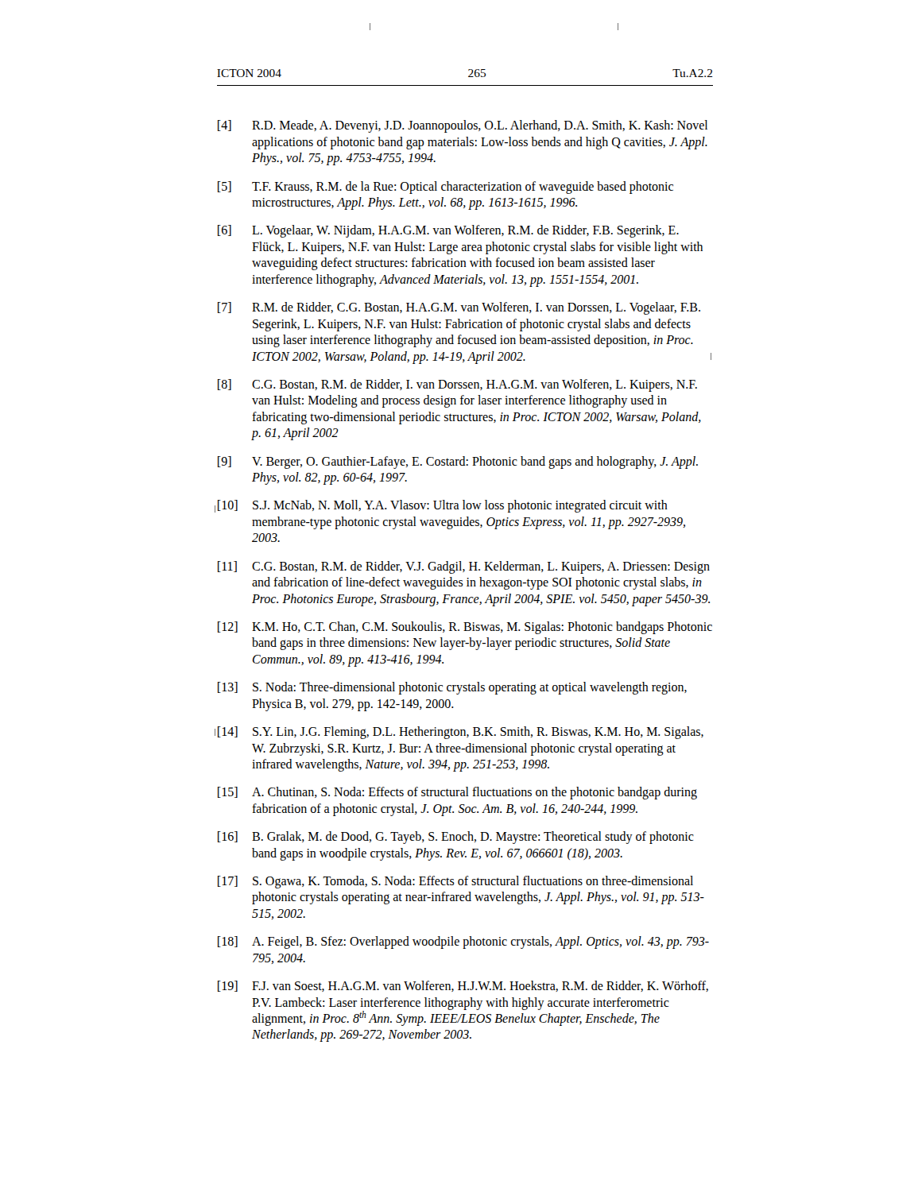ICTON 2004 265 Tu.A2.2
[4] R.D. Meade, A. Devenyi, J.D. Joannopoulos, O.L. Alerhand, D.A. Smith, K. Kash: Novel applications of photonic band gap materials: Low-loss bends and high Q cavities, J. Appl. Phys., vol. 75, pp. 4753-4755, 1994.
[5] T.F. Krauss, R.M. de la Rue: Optical characterization of waveguide based photonic microstructures, Appl. Phys. Lett., vol. 68, pp. 1613-1615, 1996.
[6] L. Vogelaar, W. Nijdam, H.A.G.M. van Wolferen, R.M. de Ridder, F.B. Segerink, E. Flück, L. Kuipers, N.F. van Hulst: Large area photonic crystal slabs for visible light with waveguiding defect structures: fabrication with focused ion beam assisted laser interference lithography, Advanced Materials, vol. 13, pp. 1551-1554, 2001.
[7] R.M. de Ridder, C.G. Bostan, H.A.G.M. van Wolferen, I. van Dorssen, L. Vogelaar, F.B. Segerink, L. Kuipers, N.F. van Hulst: Fabrication of photonic crystal slabs and defects using laser interference lithography and focused ion beam-assisted deposition, in Proc. ICTON 2002, Warsaw, Poland, pp. 14-19, April 2002.
[8] C.G. Bostan, R.M. de Ridder, I. van Dorssen, H.A.G.M. van Wolferen, L. Kuipers, N.F. van Hulst: Modeling and process design for laser interference lithography used in fabricating two-dimensional periodic structures, in Proc. ICTON 2002, Warsaw, Poland, p. 61, April 2002
[9] V. Berger, O. Gauthier-Lafaye, E. Costard: Photonic band gaps and holography, J. Appl. Phys, vol. 82, pp. 60-64, 1997.
[10] S.J. McNab, N. Moll, Y.A. Vlasov: Ultra low loss photonic integrated circuit with membrane-type photonic crystal waveguides, Optics Express, vol. 11, pp. 2927-2939, 2003.
[11] C.G. Bostan, R.M. de Ridder, V.J. Gadgil, H. Kelderman, L. Kuipers, A. Driessen: Design and fabrication of line-defect waveguides in hexagon-type SOI photonic crystal slabs, in Proc. Photonics Europe, Strasbourg, France, April 2004, SPIE. vol. 5450, paper 5450-39.
[12] K.M. Ho, C.T. Chan, C.M. Soukoulis, R. Biswas, M. Sigalas: Photonic bandgaps Photonic band gaps in three dimensions: New layer-by-layer periodic structures, Solid State Commun., vol. 89, pp. 413-416, 1994.
[13] S. Noda: Three-dimensional photonic crystals operating at optical wavelength region, Physica B, vol. 279, pp. 142-149, 2000.
[14] S.Y. Lin, J.G. Fleming, D.L. Hetherington, B.K. Smith, R. Biswas, K.M. Ho, M. Sigalas, W. Zubrzyski, S.R. Kurtz, J. Bur: A three-dimensional photonic crystal operating at infrared wavelengths, Nature, vol. 394, pp. 251-253, 1998.
[15] A. Chutinan, S. Noda: Effects of structural fluctuations on the photonic bandgap during fabrication of a photonic crystal, J. Opt. Soc. Am. B, vol. 16, 240-244, 1999.
[16] B. Gralak, M. de Dood, G. Tayeb, S. Enoch, D. Maystre: Theoretical study of photonic band gaps in woodpile crystals, Phys. Rev. E, vol. 67, 066601 (18), 2003.
[17] S. Ogawa, K. Tomoda, S. Noda: Effects of structural fluctuations on three-dimensional photonic crystals operating at near-infrared wavelengths, J. Appl. Phys., vol. 91, pp. 513-515, 2002.
[18] A. Feigel, B. Sfez: Overlapped woodpile photonic crystals, Appl. Optics, vol. 43, pp. 793-795, 2004.
[19] F.J. van Soest, H.A.G.M. van Wolferen, H.J.W.M. Hoekstra, R.M. de Ridder, K. Wörhoff, P.V. Lambeck: Laser interference lithography with highly accurate interferometric alignment, in Proc. 8th Ann. Symp. IEEE/LEOS Benelux Chapter, Enschede, The Netherlands, pp. 269-272, November 2003.